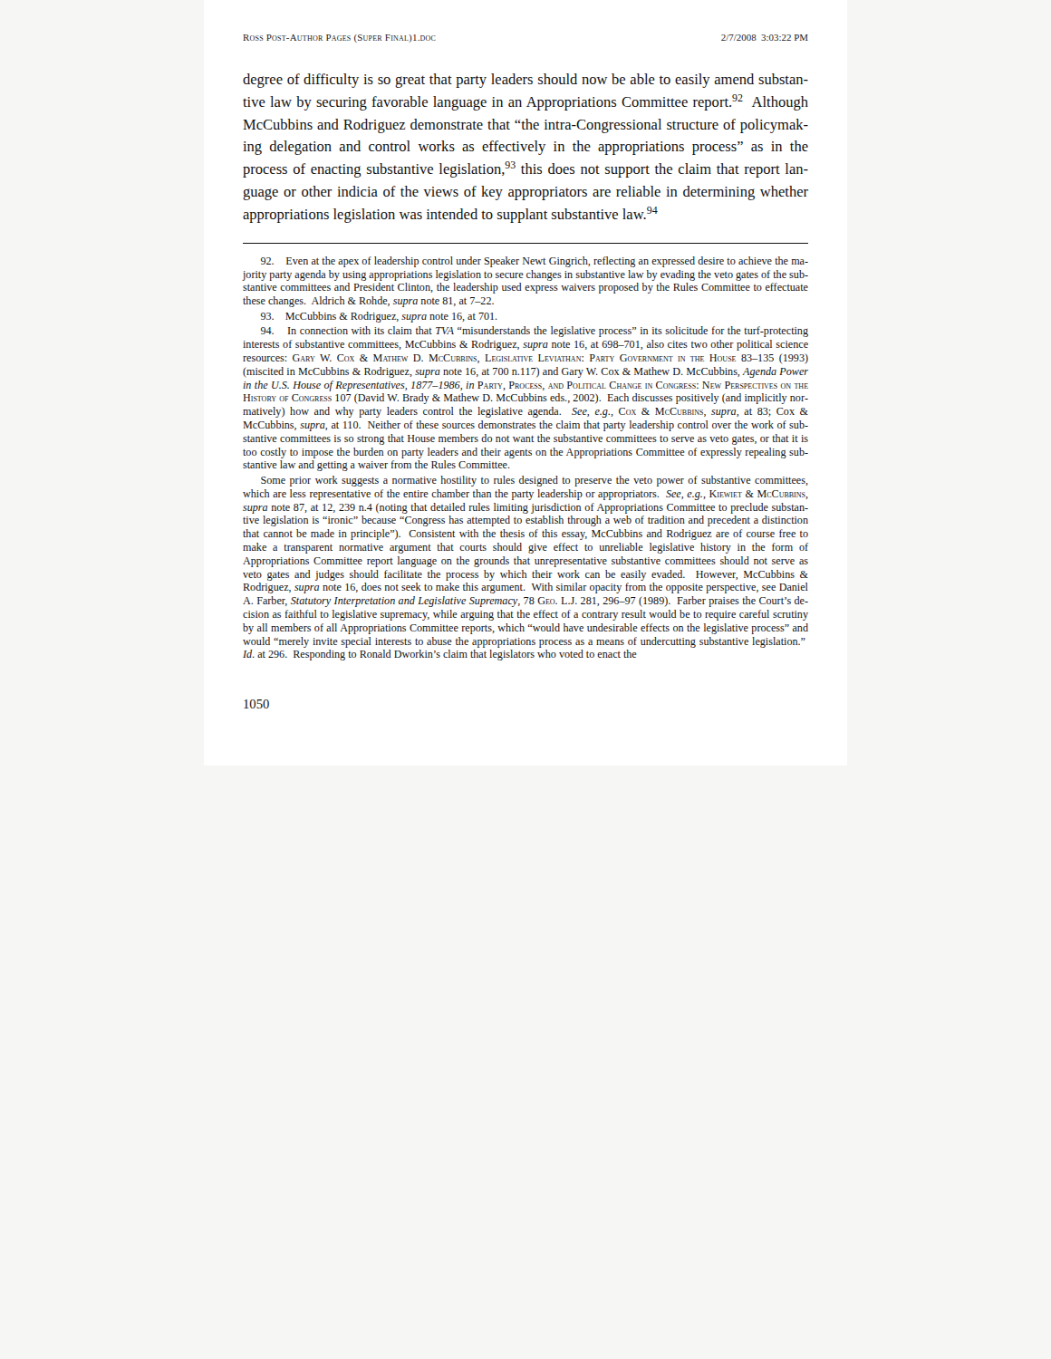Ross Post-Author Pages (Super Final)1.doc 2/7/2008 3:03:22 PM
degree of difficulty is so great that party leaders should now be able to easily amend substantive law by securing favorable language in an Appropriations Committee report.92 Although McCubbins and Rodriguez demonstrate that “the intra-Congressional structure of policymaking delegation and control works as effectively in the appropriations process” as in the process of enacting substantive legislation,93 this does not support the claim that report language or other indicia of the views of key appropriators are reliable in determining whether appropriations legislation was intended to supplant substantive law.94
92. Even at the apex of leadership control under Speaker Newt Gingrich, reflecting an expressed desire to achieve the majority party agenda by using appropriations legislation to secure changes in substantive law by evading the veto gates of the substantive committees and President Clinton, the leadership used express waivers proposed by the Rules Committee to effectuate these changes. Aldrich & Rohde, supra note 81, at 7–22.
93. McCubbins & Rodriguez, supra note 16, at 701.
94. In connection with its claim that TVA “misunderstands the legislative process” in its solicitude for the turf-protecting interests of substantive committees, McCubbins & Rodriguez, supra note 16, at 698–701, also cites two other political science resources: Gary W. Cox & Mathew D. McCubbins, Legislative Leviathan: Party Government in the House 83–135 (1993) (miscited in McCubbins & Rodriguez, supra note 16, at 700 n.117) and Gary W. Cox & Mathew D. McCubbins, Agenda Power in the U.S. House of Representatives, 1877–1986, in Party, Process, and Political Change in Congress: New Perspectives on the History of Congress 107 (David W. Brady & Mathew D. McCubbins eds., 2002). Each discusses positively (and implicitly normatively) how and why party leaders control the legislative agenda. See, e.g., Cox & McCubbins, supra, at 83; Cox & McCubbins, supra, at 110. Neither of these sources demonstrates the claim that party leadership control over the work of substantive committees is so strong that House members do not want the substantive committees to serve as veto gates, or that it is too costly to impose the burden on party leaders and their agents on the Appropriations Committee of expressly repealing substantive law and getting a waiver from the Rules Committee.
Some prior work suggests a normative hostility to rules designed to preserve the veto power of substantive committees, which are less representative of the entire chamber than the party leadership or appropriators. See, e.g., Kiewiet & McCubbins, supra note 87, at 12, 239 n.4 (noting that detailed rules limiting jurisdiction of Appropriations Committee to preclude substantive legislation is “ironic” because “Congress has attempted to establish through a web of tradition and precedent a distinction that cannot be made in principle”). Consistent with the thesis of this essay, McCubbins and Rodriguez are of course free to make a transparent normative argument that courts should give effect to unreliable legislative history in the form of Appropriations Committee report language on the grounds that unrepresentative substantive committees should not serve as veto gates and judges should facilitate the process by which their work can be easily evaded. However, McCubbins & Rodriguez, supra note 16, does not seek to make this argument. With similar opacity from the opposite perspective, see Daniel A. Farber, Statutory Interpretation and Legislative Supremacy, 78 Geo. L.J. 281, 296–97 (1989). Farber praises the Court’s decision as faithful to legislative supremacy, while arguing that the effect of a contrary result would be to require careful scrutiny by all members of all Appropriations Committee reports, which “would have undesirable effects on the legislative process” and would “merely invite special interests to abuse the appropriations process as a means of undercutting substantive legislation.” Id. at 296. Responding to Ronald Dworkin’s claim that legislators who voted to enact the
1050